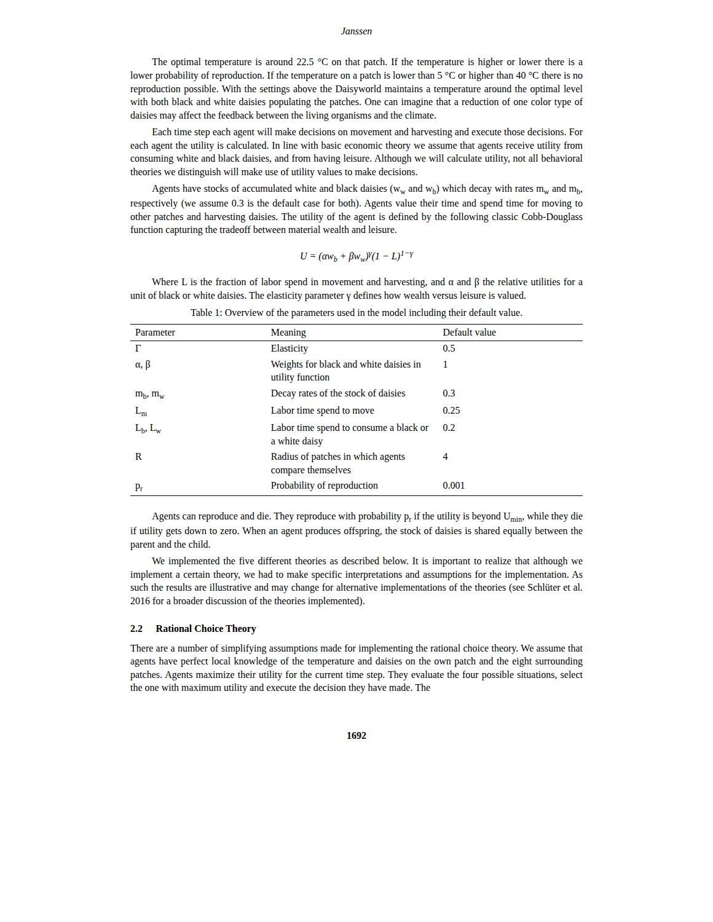Janssen
The optimal temperature is around 22.5 °C on that patch. If the temperature is higher or lower there is a lower probability of reproduction. If the temperature on a patch is lower than 5 °C or higher than 40 °C there is no reproduction possible. With the settings above the Daisyworld maintains a temperature around the optimal level with both black and white daisies populating the patches. One can imagine that a reduction of one color type of daisies may affect the feedback between the living organisms and the climate.
Each time step each agent will make decisions on movement and harvesting and execute those decisions. For each agent the utility is calculated. In line with basic economic theory we assume that agents receive utility from consuming white and black daisies, and from having leisure. Although we will calculate utility, not all behavioral theories we distinguish will make use of utility values to make decisions.
Agents have stocks of accumulated white and black daisies (ww and wb) which decay with rates mw and mb, respectively (we assume 0.3 is the default case for both). Agents value their time and spend time for moving to other patches and harvesting daisies. The utility of the agent is defined by the following classic Cobb-Douglass function capturing the tradeoff between material wealth and leisure.
U = (αwb + βww)γ(1 − L)1−γ
Where L is the fraction of labor spend in movement and harvesting, and α and β the relative utilities for a unit of black or white daisies. The elasticity parameter γ defines how wealth versus leisure is valued.
Table 1: Overview of the parameters used in the model including their default value.
| Parameter | Meaning | Default value |
| --- | --- | --- |
| Γ | Elasticity | 0.5 |
| α, β | Weights for black and white daisies in utility function | 1 |
| m b , m w | Decay rates of the stock of daisies | 0.3 |
| L m | Labor time spend to move | 0.25 |
| L b , L w | Labor time spend to consume a black or a white daisy | 0.2 |
| R | Radius of patches in which agents compare themselves | 4 |
| p r | Probability of reproduction | 0.001 |
Agents can reproduce and die. They reproduce with probability pr if the utility is beyond Umin, while they die if utility gets down to zero. When an agent produces offspring, the stock of daisies is shared equally between the parent and the child.
We implemented the five different theories as described below. It is important to realize that although we implement a certain theory, we had to make specific interpretations and assumptions for the implementation. As such the results are illustrative and may change for alternative implementations of the theories (see Schlüter et al. 2016 for a broader discussion of the theories implemented).
2.2 Rational Choice Theory
There are a number of simplifying assumptions made for implementing the rational choice theory. We assume that agents have perfect local knowledge of the temperature and daisies on the own patch and the eight surrounding patches. Agents maximize their utility for the current time step. They evaluate the four possible situations, select the one with maximum utility and execute the decision they have made. The
1692